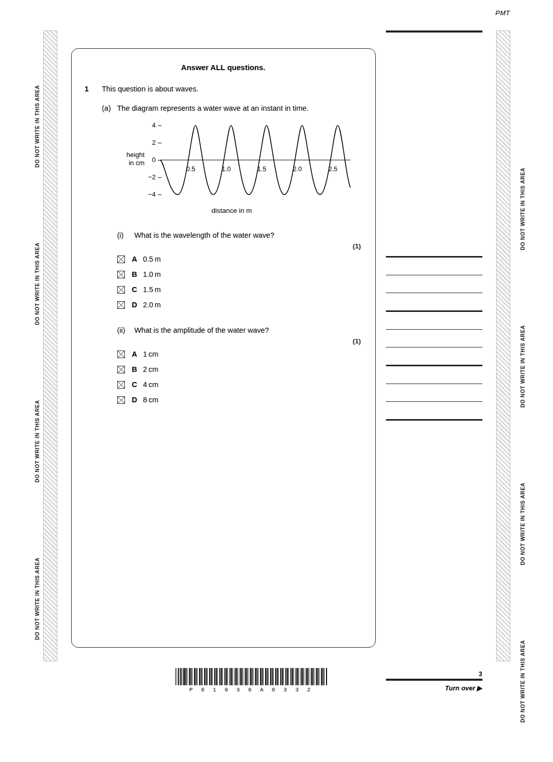PMT
DO NOT WRITE IN THIS AREA
DO NOT WRITE IN THIS AREA
DO NOT WRITE IN THIS AREA
DO NOT WRITE IN THIS AREA
DO NOT WRITE IN THIS AREA
DO NOT WRITE IN THIS AREA
DO NOT WRITE IN THIS AREA
DO NOT WRITE IN THIS AREA
Answer ALL questions.
1
This question is about waves.
(a)
The diagram represents a water wave at an instant in time.
height
in cm
4 2 0 −2 −4
0.5 1.0 1.5 2.0 2.5
distance in m
(i)
What is the wavelength of the water wave?
(1)
A 0.5 m
B 1.0 m
C 1.5 m
D 2.0 m
(ii)
What is the amplitude of the water wave?
(1)
A 1 cm
B 2 cm
C 4 cm
D 8 cm
P 6 1 9 3 6 A 0 3 3 2
3
Turn over ▶